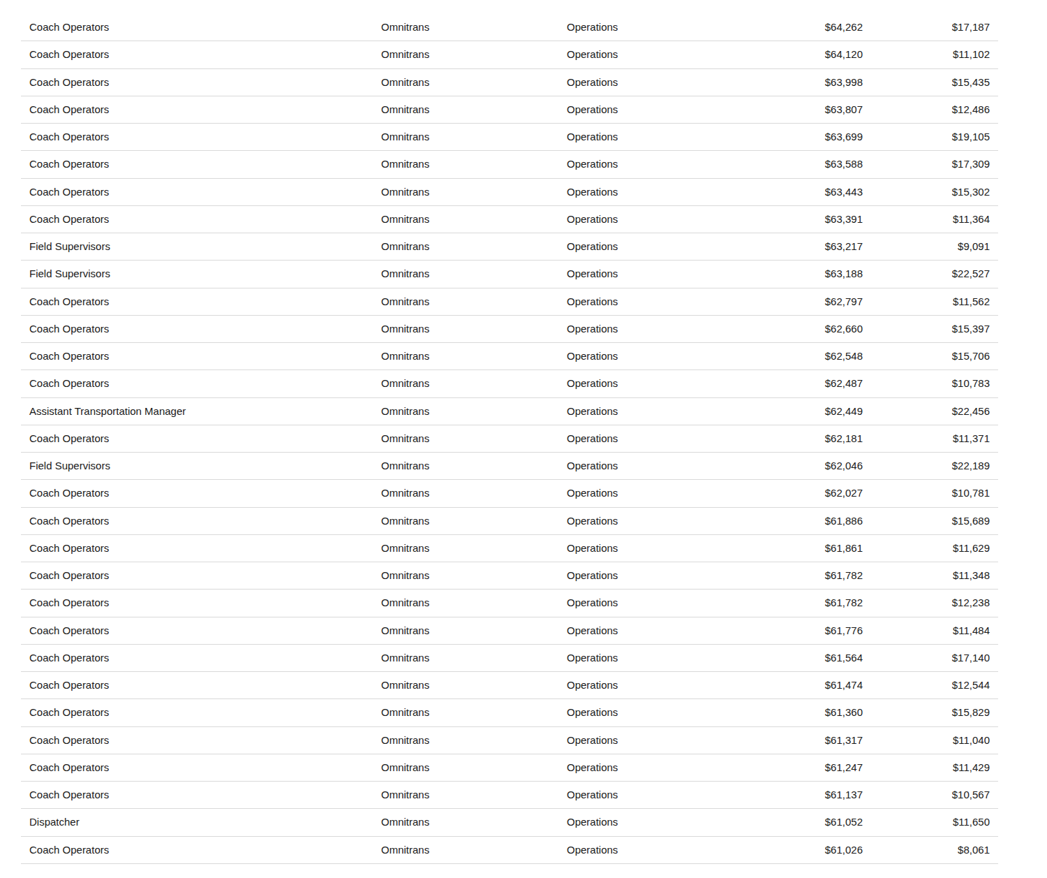| Coach Operators | | Omnitrans | Operations | $64,262 | $17,187 |
| Coach Operators | | Omnitrans | Operations | $64,120 | $11,102 |
| Coach Operators | | Omnitrans | Operations | $63,998 | $15,435 |
| Coach Operators | | Omnitrans | Operations | $63,807 | $12,486 |
| Coach Operators | | Omnitrans | Operations | $63,699 | $19,105 |
| Coach Operators | | Omnitrans | Operations | $63,588 | $17,309 |
| Coach Operators | | Omnitrans | Operations | $63,443 | $15,302 |
| Coach Operators | | Omnitrans | Operations | $63,391 | $11,364 |
| Field Supervisors | | Omnitrans | Operations | $63,217 | $9,091 |
| Field Supervisors | | Omnitrans | Operations | $63,188 | $22,527 |
| Coach Operators | | Omnitrans | Operations | $62,797 | $11,562 |
| Coach Operators | | Omnitrans | Operations | $62,660 | $15,397 |
| Coach Operators | | Omnitrans | Operations | $62,548 | $15,706 |
| Coach Operators | | Omnitrans | Operations | $62,487 | $10,783 |
| Assistant Transportation Manager | | Omnitrans | Operations | $62,449 | $22,456 |
| Coach Operators | | Omnitrans | Operations | $62,181 | $11,371 |
| Field Supervisors | | Omnitrans | Operations | $62,046 | $22,189 |
| Coach Operators | | Omnitrans | Operations | $62,027 | $10,781 |
| Coach Operators | | Omnitrans | Operations | $61,886 | $15,689 |
| Coach Operators | | Omnitrans | Operations | $61,861 | $11,629 |
| Coach Operators | | Omnitrans | Operations | $61,782 | $11,348 |
| Coach Operators | | Omnitrans | Operations | $61,782 | $12,238 |
| Coach Operators | | Omnitrans | Operations | $61,776 | $11,484 |
| Coach Operators | | Omnitrans | Operations | $61,564 | $17,140 |
| Coach Operators | | Omnitrans | Operations | $61,474 | $12,544 |
| Coach Operators | | Omnitrans | Operations | $61,360 | $15,829 |
| Coach Operators | | Omnitrans | Operations | $61,317 | $11,040 |
| Coach Operators | | Omnitrans | Operations | $61,247 | $11,429 |
| Coach Operators | | Omnitrans | Operations | $61,137 | $10,567 |
| Dispatcher | | Omnitrans | Operations | $61,052 | $11,650 |
| Coach Operators | | Omnitrans | Operations | $61,026 | $8,061 |